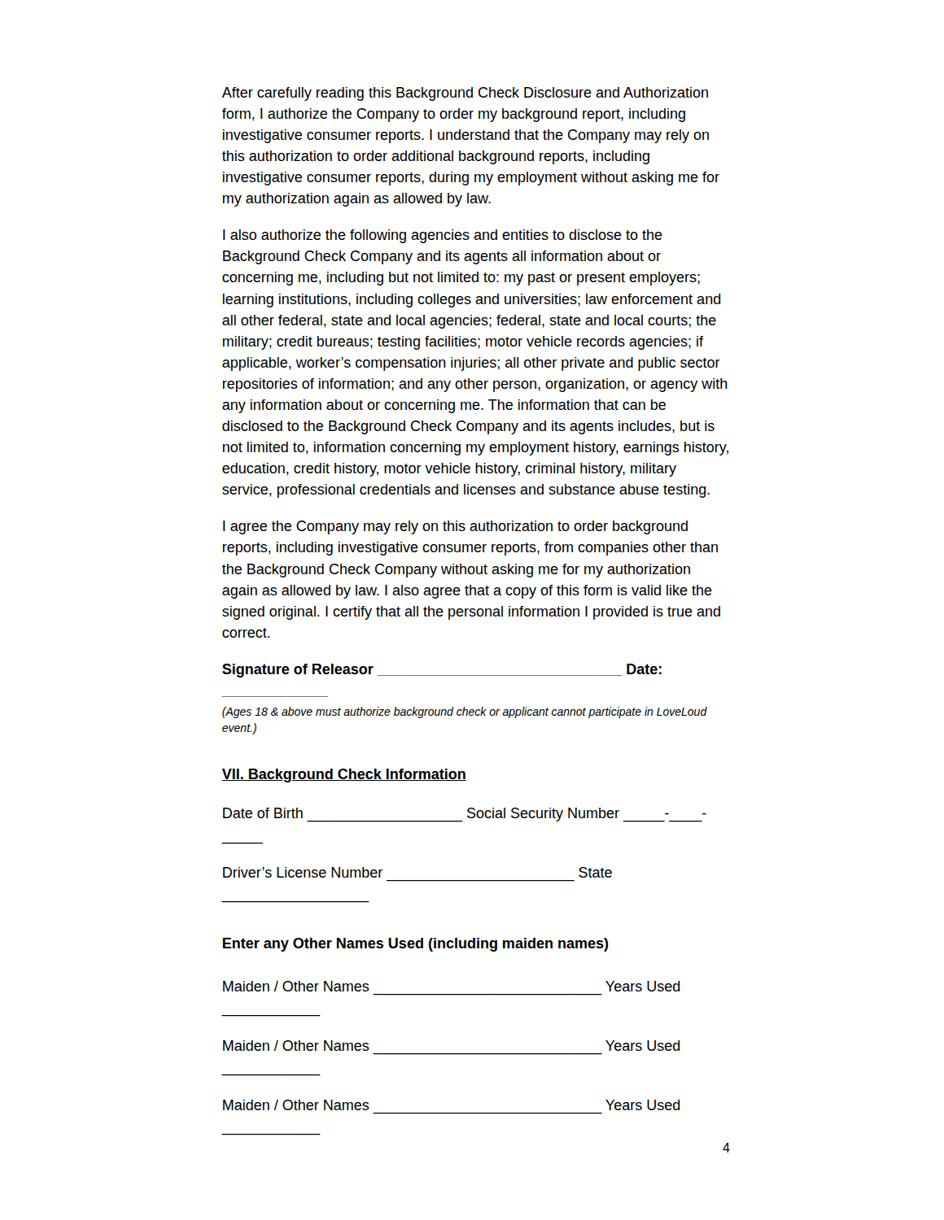After carefully reading this Background Check Disclosure and Authorization form, I authorize the Company to order my background report, including investigative consumer reports. I understand that the Company may rely on this authorization to order additional background reports, including investigative consumer reports, during my employment without asking me for my authorization again as allowed by law.
I also authorize the following agencies and entities to disclose to the Background Check Company and its agents all information about or concerning me, including but not limited to: my past or present employers; learning institutions, including colleges and universities; law enforcement and all other federal, state and local agencies; federal, state and local courts; the military; credit bureaus; testing facilities; motor vehicle records agencies; if applicable, worker’s compensation injuries; all other private and public sector repositories of information; and any other person, organization, or agency with any information about or concerning me. The information that can be disclosed to the Background Check Company and its agents includes, but is not limited to, information concerning my employment history, earnings history, education, credit history, motor vehicle history, criminal history, military service, professional credentials and licenses and substance abuse testing.
I agree the Company may rely on this authorization to order background reports, including investigative consumer reports, from companies other than the Background Check Company without asking me for my authorization again as allowed by law. I also agree that a copy of this form is valid like the signed original. I certify that all the personal information I provided is true and correct.
Signature of Releasor ______________________________ Date: _____________
(Ages 18 & above must authorize background check or applicant cannot participate in LoveLoud event.)
VII. Background Check Information
Date of Birth ___________________ Social Security Number _____-____-_____
Driver’s License Number _______________________ State __________________
Enter any Other Names Used (including maiden names)
Maiden / Other Names ____________________________ Years Used ____________
Maiden / Other Names ____________________________ Years Used ____________
Maiden / Other Names ____________________________ Years Used ____________
4